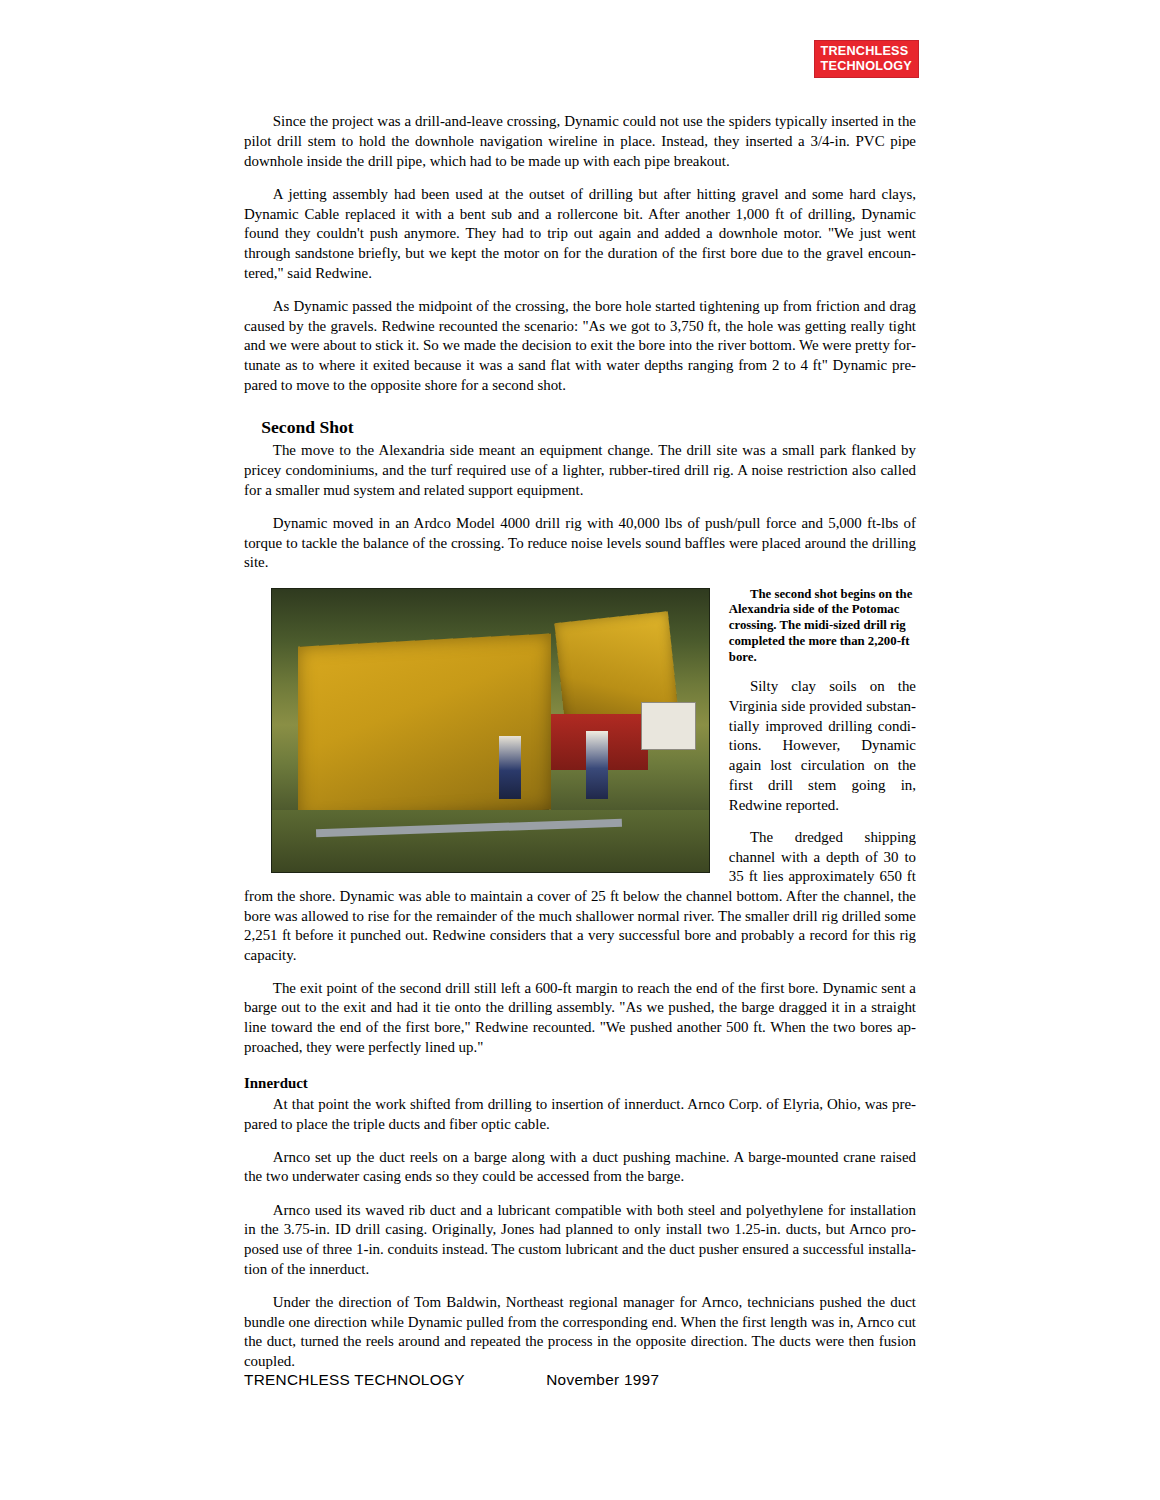TRENCHLESS
TECHNOLOGY
Since the project was a drill-and-leave crossing, Dynamic could not use the spiders typically inserted in the pilot drill stem to hold the downhole navigation wireline in place. Instead, they inserted a 3/4-in. PVC pipe downhole inside the drill pipe, which had to be made up with each pipe breakout.
A jetting assembly had been used at the outset of drilling but after hitting gravel and some hard clays, Dynamic Cable replaced it with a bent sub and a rollercone bit. After another 1,000 ft of drilling, Dynamic found they couldn't push anymore. They had to trip out again and added a downhole motor. "We just went through sandstone briefly, but we kept the motor on for the duration of the first bore due to the gravel encountered," said Redwine.
As Dynamic passed the midpoint of the crossing, the bore hole started tightening up from friction and drag caused by the gravels. Redwine recounted the scenario: "As we got to 3,750 ft, the hole was getting really tight and we were about to stick it. So we made the decision to exit the bore into the river bottom. We were pretty fortunate as to where it exited because it was a sand flat with water depths ranging from 2 to 4 ft" Dynamic prepared to move to the opposite shore for a second shot.
Second Shot
The move to the Alexandria side meant an equipment change. The drill site was a small park flanked by pricey condominiums, and the turf required use of a lighter, rubber-tired drill rig. A noise restriction also called for a smaller mud system and related support equipment.
Dynamic moved in an Ardco Model 4000 drill rig with 40,000 lbs of push/pull force and 5,000 ft-lbs of torque to tackle the balance of the crossing. To reduce noise levels sound baffles were placed around the drilling site.
The second shot begins on the Alexandria side of the Potomac crossing. The midi-sized drill rig completed the more than 2,200-ft bore.
Silty clay soils on the Virginia side provided substantially improved drilling conditions. However, Dynamic again lost circulation on the first drill stem going in, Redwine reported.
The dredged shipping channel with a depth of 30 to 35 ft lies approximately 650 ft from the shore. Dynamic was able to maintain a cover of 25 ft below the channel bottom. After the channel, the bore was allowed to rise for the remainder of the much shallower normal river. The smaller drill rig drilled some 2,251 ft before it punched out. Redwine considers that a very successful bore and probably a record for this rig capacity.
The exit point of the second drill still left a 600-ft margin to reach the end of the first bore. Dynamic sent a barge out to the exit and had it tie onto the drilling assembly. "As we pushed, the barge dragged it in a straight line toward the end of the first bore," Redwine recounted. "We pushed another 500 ft. When the two bores approached, they were perfectly lined up."
Innerduct
At that point the work shifted from drilling to insertion of innerduct. Arnco Corp. of Elyria, Ohio, was prepared to place the triple ducts and fiber optic cable.
Arnco set up the duct reels on a barge along with a duct pushing machine. A barge-mounted crane raised the two underwater casing ends so they could be accessed from the barge.
Arnco used its waved rib duct and a lubricant compatible with both steel and polyethylene for installation in the 3.75-in. ID drill casing. Originally, Jones had planned to only install two 1.25-in. ducts, but Arnco proposed use of three 1-in. conduits instead. The custom lubricant and the duct pusher ensured a successful installation of the innerduct.
Under the direction of Tom Baldwin, Northeast regional manager for Arnco, technicians pushed the duct bundle one direction while Dynamic pulled from the corresponding end. When the first length was in, Arnco cut the duct, turned the reels around and repeated the process in the opposite direction. The ducts were then fusion coupled.
TRENCHLESS TECHNOLOGYNovember 1997